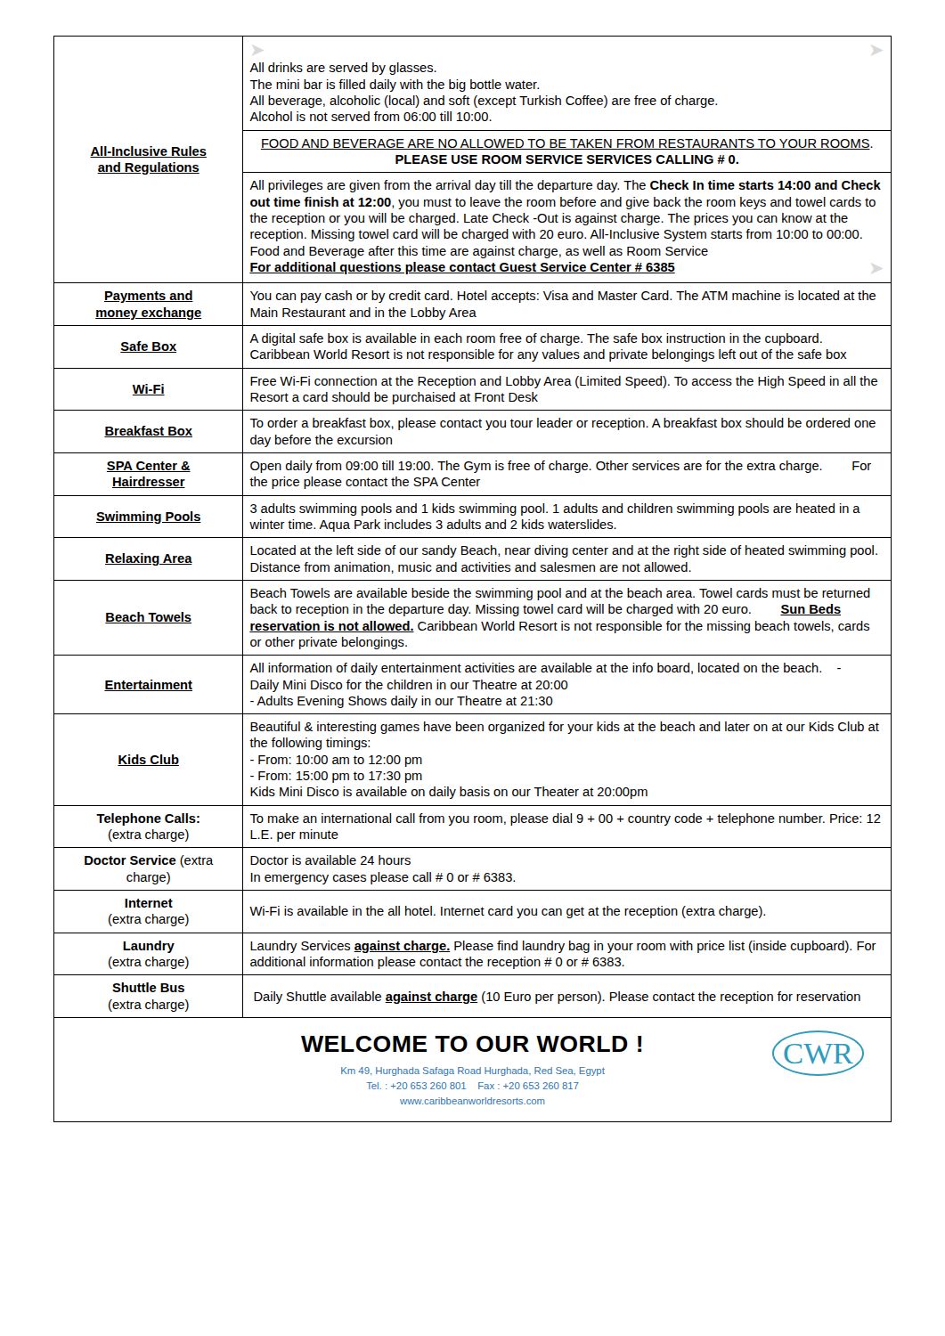| All-Inclusive Rules and Regulations | ➤ ➤ All drinks are served by glasses. The mini bar is filled daily with the big bottle water. All beverage, alcoholic (local) and soft (except Turkish Coffee) are free of charge. Alcohol is not served from 06:00 till 10:00. |
| FOOD AND BEVERAGE ARE NO ALLOWED TO BE TAKEN FROM RESTAURANTS TO YOUR ROOMS . PLEASE USE ROOM SERVICE SERVICES CALLING # 0. |
| All privileges are given from the arrival day till the departure day. The Check In time starts 14:00 and Check out time finish at 12:00 , you must to leave the room before and give back the room keys and towel cards to the reception or you will be charged. Late Check -Out is against charge. The prices you can know at the reception. Missing towel card will be charged with 20 euro. All-Inclusive System starts from 10:00 to 00:00. Food and Beverage after this time are against charge, as well as Room Service For additional questions please contact Guest Service Center # 6385 ➤ |
| Payments and money exchange | You can pay cash or by credit card. Hotel accepts: Visa and Master Card. The ATM machine is located at the Main Restaurant and in the Lobby Area |
| Safe Box | A digital safe box is available in each room free of charge. The safe box instruction in the cupboard. Caribbean World Resort is not responsible for any values and private belongings left out of the safe box |
| Wi-Fi | Free Wi-Fi connection at the Reception and Lobby Area (Limited Speed). To access the High Speed in all the Resort a card should be purchaised at Front Desk |
| Breakfast Box | To order a breakfast box, please contact you tour leader or reception. A breakfast box should be ordered one day before the excursion |
| SPA Center & Hairdresser | Open daily from 09:00 till 19:00. The Gym is free of charge. Other services are for the extra charge. For the price please contact the SPA Center |
| Swimming Pools | 3 adults swimming pools and 1 kids swimming pool. 1 adults and children swimming pools are heated in a winter time. Aqua Park includes 3 adults and 2 kids waterslides. |
| Relaxing Area | Located at the left side of our sandy Beach, near diving center and at the right side of heated swimming pool. Distance from animation, music and activities and salesmen are not allowed. |
| Beach Towels | Beach Towels are available beside the swimming pool and at the beach area. Towel cards must be returned back to reception in the departure day. Missing towel card will be charged with 20 euro. Sun Beds reservation is not allowed. Caribbean World Resort is not responsible for the missing beach towels, cards or other private belongings. |
| Entertainment | All information of daily entertainment activities are available at the info board, located on the beach. - Daily Mini Disco for the children in our Theatre at 20:00 - Adults Evening Shows daily in our Theatre at 21:30 |
| Kids Club | Beautiful & interesting games have been organized for your kids at the beach and later on at our Kids Club at the following timings: - From: 10:00 am to 12:00 pm - From: 15:00 pm to 17:30 pm Kids Mini Disco is available on daily basis on our Theater at 20:00pm |
| Telephone Calls: (extra charge) | To make an international call from you room, please dial 9 + 00 + country code + telephone number. Price: 12 L.E. per minute |
| Doctor Service (extra charge) | Doctor is available 24 hours In emergency cases please call # 0 or # 6383. |
| Internet (extra charge) | Wi-Fi is available in the all hotel. Internet card you can get at the reception (extra charge). |
| Laundry (extra charge) | Laundry Services against charge. Please find laundry bag in your room with price list (inside cupboard). For additional information please contact the reception # 0 or # 6383. |
| Shuttle Bus (extra charge) | Daily Shuttle available against charge (10 Euro per person). Please contact the reception for reservation |
CWR
WELCOME TO OUR WORLD !
Km 49, Hurghada Safaga Road Hurghada, Red Sea, Egypt
Tel. : +20 653 260 801 Fax : +20 653 260 817
www.caribbeanworldresorts.com